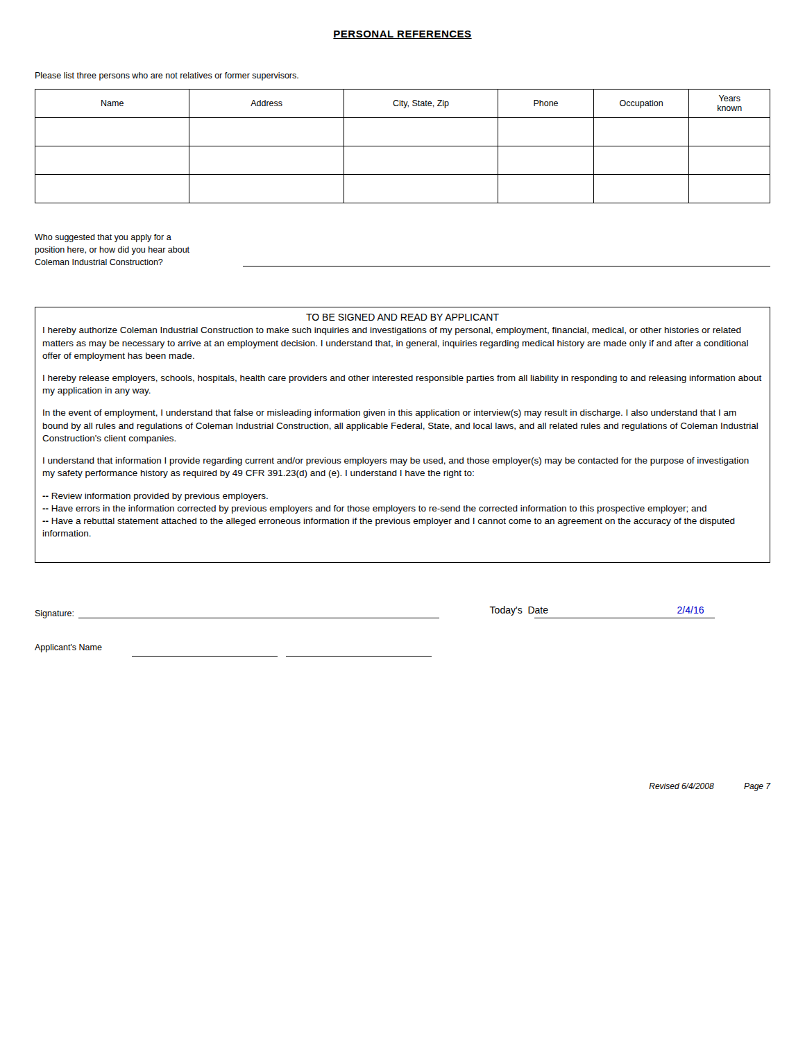PERSONAL REFERENCES
Please list three persons who are not relatives or former supervisors.
| Name | Address | City, State, Zip | Phone | Occupation | Years known |
| --- | --- | --- | --- | --- | --- |
Who suggested that you apply for a
position here, or how did you hear about
Coleman Industrial Construction?
TO BE SIGNED AND READ BY APPLICANT
I hereby authorize Coleman Industrial Construction to make such inquiries and investigations of my personal, employment, financial, medical, or other histories or related matters as may be necessary to arrive at an employment decision. I understand that, in general, inquiries regarding medical history are made only if and after a conditional offer of employment has been made.
I hereby release employers, schools, hospitals, health care providers and other interested responsible parties from all liability in responding to and releasing information about my application in any way.
In the event of employment, I understand that false or misleading information given in this application or interview(s) may result in discharge. I also understand that I am bound by all rules and regulations of Coleman Industrial Construction, all applicable Federal, State, and local laws, and all related rules and regulations of Coleman Industrial Construction's client companies.
I understand that information I provide regarding current and/or previous employers may be used, and those employer(s) may be contacted for the purpose of investigation my safety performance history as required by 49 CFR 391.23(d) and (e). I understand I have the right to:
-- Review information provided by previous employers.
-- Have errors in the information corrected by previous employers and for those employers to re-send the corrected information to this prospective employer; and
-- Have a rebuttal statement attached to the alleged erroneous information if the previous employer and I cannot come to an agreement on the accuracy of the disputed information.
Today's Date
2/4/16
Signature:
Applicant's Name
Revised 6/4/2008 Page 7